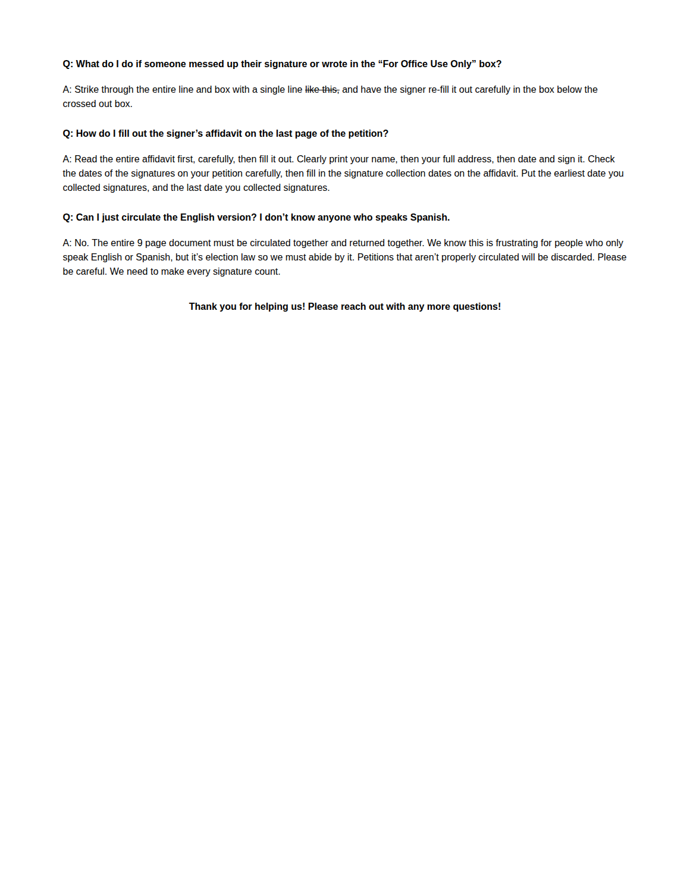Q: What do I do if someone messed up their signature or wrote in the “For Office Use Only” box?
A: Strike through the entire line and box with a single line like this, and have the signer re-fill it out carefully in the box below the crossed out box.
Q: How do I fill out the signer’s affidavit on the last page of the petition?
A: Read the entire affidavit first, carefully, then fill it out. Clearly print your name, then your full address, then date and sign it. Check the dates of the signatures on your petition carefully, then fill in the signature collection dates on the affidavit. Put the earliest date you collected signatures, and the last date you collected signatures.
Q: Can I just circulate the English version? I don’t know anyone who speaks Spanish.
A: No. The entire 9 page document must be circulated together and returned together. We know this is frustrating for people who only speak English or Spanish, but it’s election law so we must abide by it. Petitions that aren’t properly circulated will be discarded. Please be careful. We need to make every signature count.
Thank you for helping us! Please reach out with any more questions!